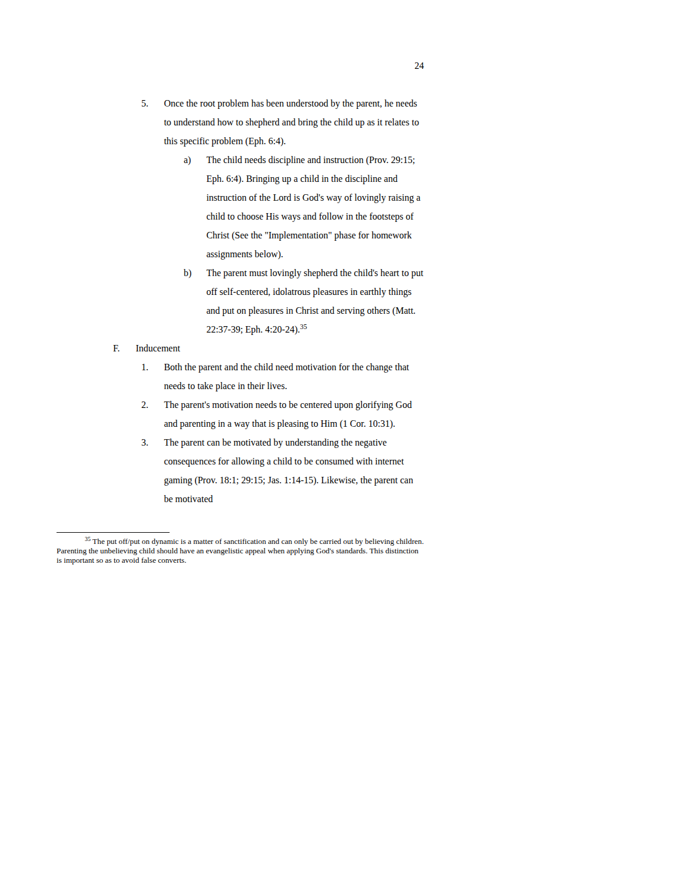24
5. Once the root problem has been understood by the parent, he needs to understand how to shepherd and bring the child up as it relates to this specific problem (Eph. 6:4).
a) The child needs discipline and instruction (Prov. 29:15; Eph. 6:4). Bringing up a child in the discipline and instruction of the Lord is God's way of lovingly raising a child to choose His ways and follow in the footsteps of Christ (See the "Implementation" phase for homework assignments below).
b) The parent must lovingly shepherd the child's heart to put off self-centered, idolatrous pleasures in earthly things and put on pleasures in Christ and serving others (Matt. 22:37-39; Eph. 4:20-24).35
F. Inducement
1. Both the parent and the child need motivation for the change that needs to take place in their lives.
2. The parent's motivation needs to be centered upon glorifying God and parenting in a way that is pleasing to Him (1 Cor. 10:31).
3. The parent can be motivated by understanding the negative consequences for allowing a child to be consumed with internet gaming (Prov. 18:1; 29:15; Jas. 1:14-15). Likewise, the parent can be motivated
35 The put off/put on dynamic is a matter of sanctification and can only be carried out by believing children. Parenting the unbelieving child should have an evangelistic appeal when applying God's standards. This distinction is important so as to avoid false converts.